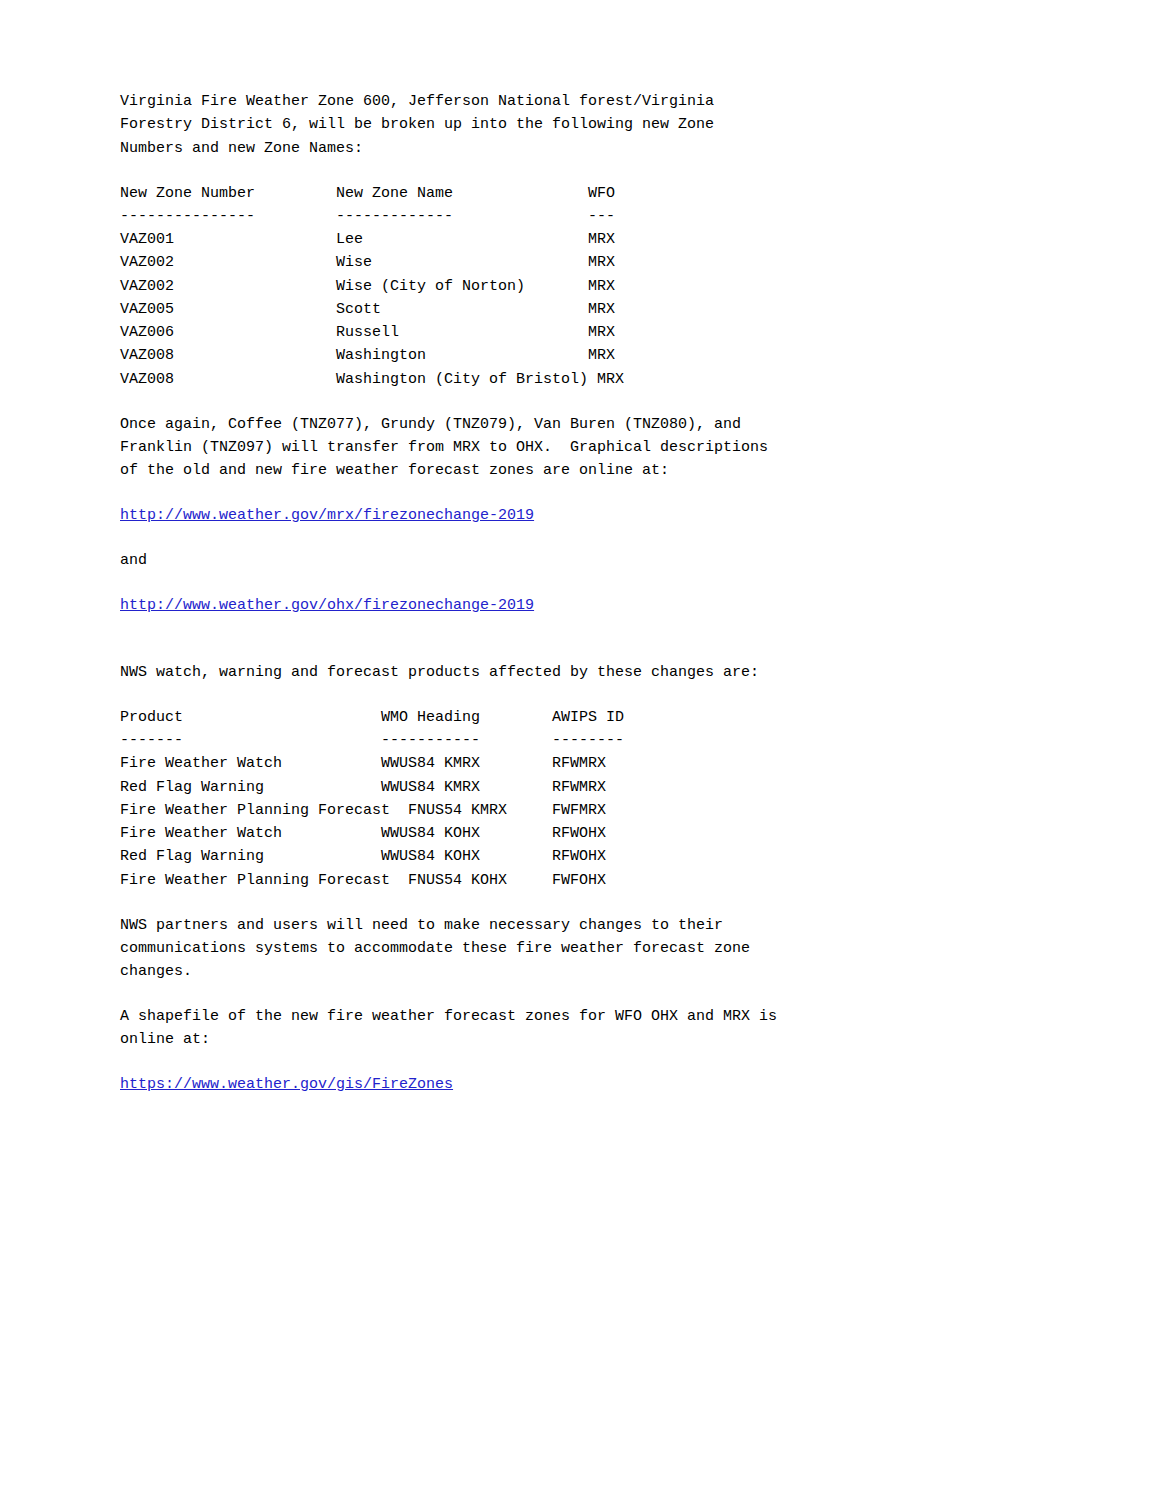Virginia Fire Weather Zone 600, Jefferson National forest/Virginia Forestry District 6, will be broken up into the following new Zone Numbers and new Zone Names:
New Zone Number         New Zone Name               WFO
---------------         -------------               ---
VAZ001                  Lee                         MRX
VAZ002                  Wise                        MRX
VAZ002                  Wise (City of Norton)       MRX
VAZ005                  Scott                       MRX
VAZ006                  Russell                     MRX
VAZ008                  Washington                  MRX
VAZ008                  Washington (City of Bristol) MRX
Once again, Coffee (TNZ077), Grundy (TNZ079), Van Buren (TNZ080), and Franklin (TNZ097) will transfer from MRX to OHX. Graphical descriptions of the old and new fire weather forecast zones are online at:
http://www.weather.gov/mrx/firezonechange-2019
and
http://www.weather.gov/ohx/firezonechange-2019
NWS watch, warning and forecast products affected by these changes are:
Product                      WMO Heading        AWIPS ID
-------                      -----------        --------
Fire Weather Watch           WWUS84 KMRX        RFWMRX
Red Flag Warning             WWUS84 KMRX        RFWMRX
Fire Weather Planning Forecast  FNUS54 KMRX     FWFMRX
Fire Weather Watch           WWUS84 KOHX        RFWOHX
Red Flag Warning             WWUS84 KOHX        RFWOHX
Fire Weather Planning Forecast  FNUS54 KOHX     FWFOHX
NWS partners and users will need to make necessary changes to their communications systems to accommodate these fire weather forecast zone changes.
A shapefile of the new fire weather forecast zones for WFO OHX and MRX is online at:
https://www.weather.gov/gis/FireZones